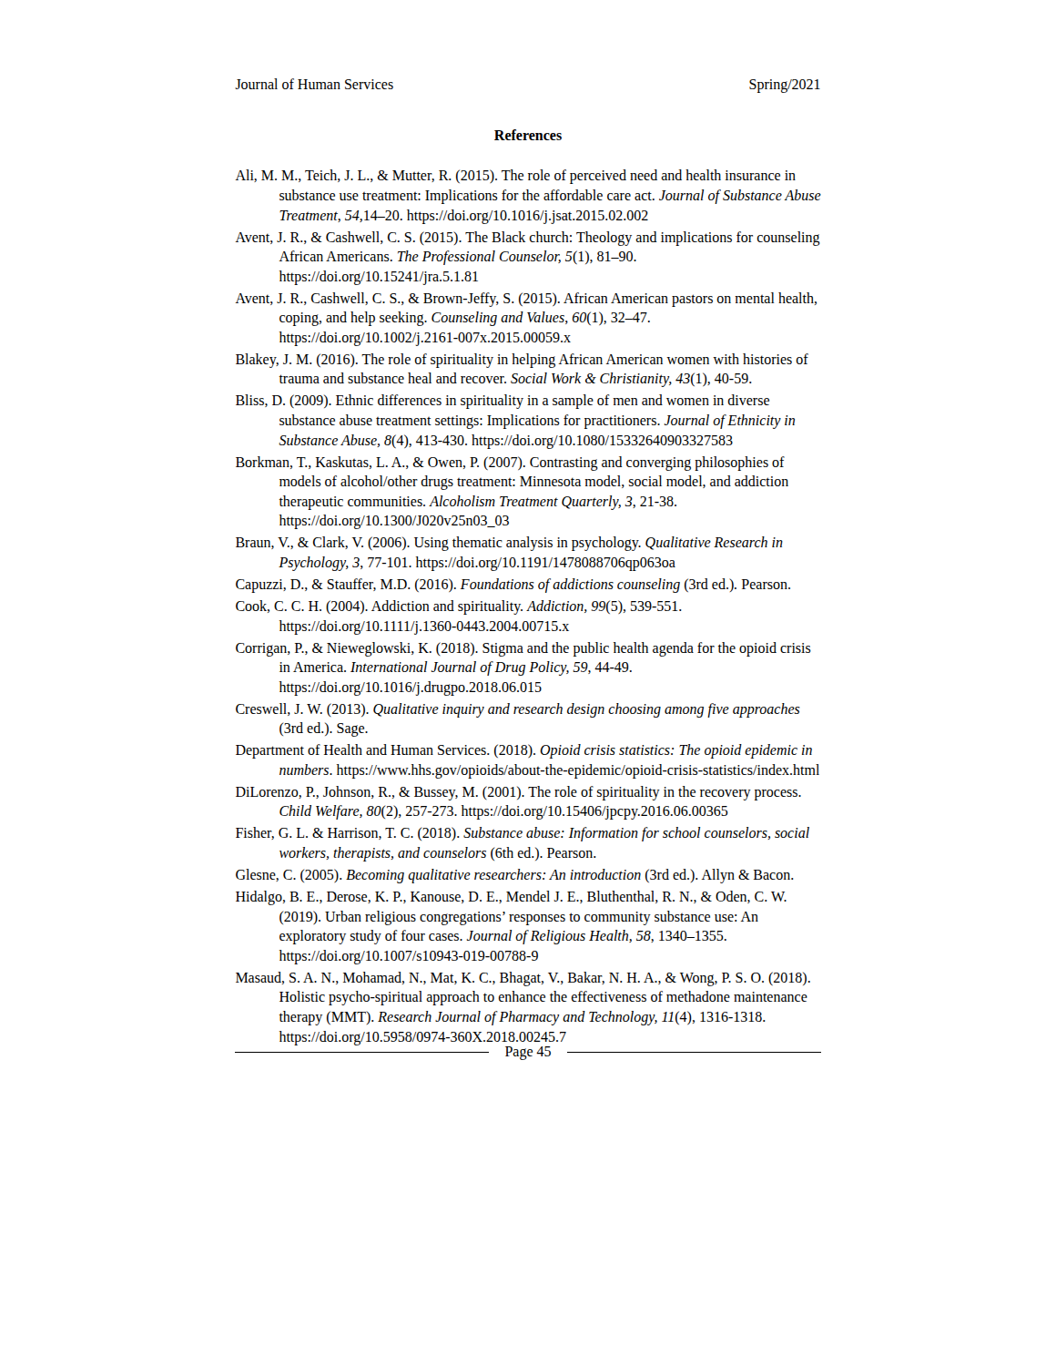Journal of Human Services Spring/2021
References
Ali, M. M., Teich, J. L., & Mutter, R. (2015). The role of perceived need and health insurance in substance use treatment: Implications for the affordable care act. Journal of Substance Abuse Treatment, 54, 14–20. https://doi.org/10.1016/j.jsat.2015.02.002
Avent, J. R., & Cashwell, C. S. (2015). The Black church: Theology and implications for counseling African Americans. The Professional Counselor, 5(1), 81–90. https://doi.org/10.15241/jra.5.1.81
Avent, J. R., Cashwell, C. S., & Brown-Jeffy, S. (2015). African American pastors on mental health, coping, and help seeking. Counseling and Values, 60(1), 32–47. https://doi.org/10.1002/j.2161-007x.2015.00059.x
Blakey, J. M. (2016). The role of spirituality in helping African American women with histories of trauma and substance heal and recover. Social Work & Christianity, 43(1), 40-59.
Bliss, D. (2009). Ethnic differences in spirituality in a sample of men and women in diverse substance abuse treatment settings: Implications for practitioners. Journal of Ethnicity in Substance Abuse, 8(4), 413-430. https://doi.org/10.1080/15332640903327583
Borkman, T., Kaskutas, L. A., & Owen, P. (2007). Contrasting and converging philosophies of models of alcohol/other drugs treatment: Minnesota model, social model, and addiction therapeutic communities. Alcoholism Treatment Quarterly, 3, 21-38. https://doi.org/10.1300/J020v25n03_03
Braun, V., & Clark, V. (2006). Using thematic analysis in psychology. Qualitative Research in Psychology, 3, 77-101. https://doi.org/10.1191/1478088706qp063oa
Capuzzi, D., & Stauffer, M.D. (2016). Foundations of addictions counseling (3rd ed.). Pearson.
Cook, C. C. H. (2004). Addiction and spirituality. Addiction, 99(5), 539-551. https://doi.org/10.1111/j.1360-0443.2004.00715.x
Corrigan, P., & Nieweglowski, K. (2018). Stigma and the public health agenda for the opioid crisis in America. International Journal of Drug Policy, 59, 44-49. https://doi.org/10.1016/j.drugpo.2018.06.015
Creswell, J. W. (2013). Qualitative inquiry and research design choosing among five approaches (3rd ed.). Sage.
Department of Health and Human Services. (2018). Opioid crisis statistics: The opioid epidemic in numbers. https://www.hhs.gov/opioids/about-the-epidemic/opioid-crisis-statistics/index.html
DiLorenzo, P., Johnson, R., & Bussey, M. (2001). The role of spirituality in the recovery process. Child Welfare, 80(2), 257-273. https://doi.org/10.15406/jpcpy.2016.06.00365
Fisher, G. L. & Harrison, T. C. (2018). Substance abuse: Information for school counselors, social workers, therapists, and counselors (6th ed.). Pearson.
Glesne, C. (2005). Becoming qualitative researchers: An introduction (3rd ed.). Allyn & Bacon.
Hidalgo, B. E., Derose, K. P., Kanouse, D. E., Mendel J. E., Bluthenthal, R. N., & Oden, C. W. (2019). Urban religious congregations’ responses to community substance use: An exploratory study of four cases. Journal of Religious Health, 58, 1340–1355. https://doi.org/10.1007/s10943-019-00788-9
Masaud, S. A. N., Mohamad, N., Mat, K. C., Bhagat, V., Bakar, N. H. A., & Wong, P. S. O. (2018). Holistic psycho-spiritual approach to enhance the effectiveness of methadone maintenance therapy (MMT). Research Journal of Pharmacy and Technology, 11(4), 1316-1318. https://doi.org/10.5958/0974-360X.2018.00245.7
Page 45